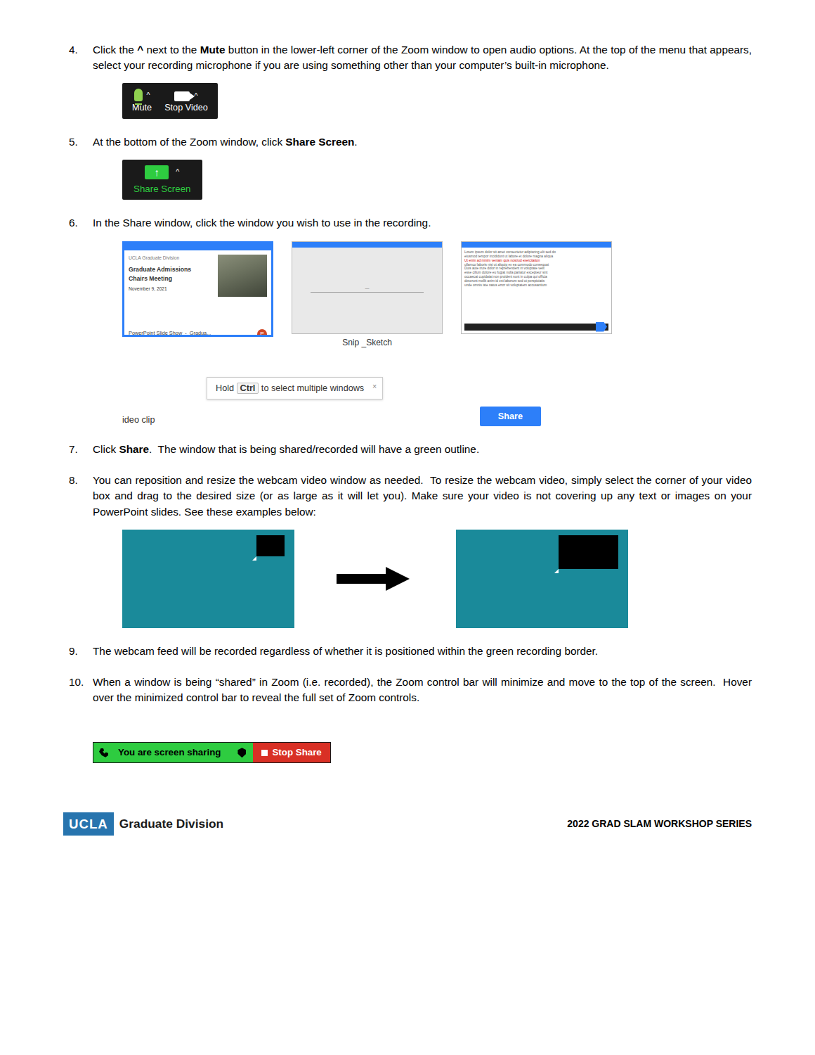Click the ^ next to the Mute button in the lower-left corner of the Zoom window to open audio options. At the top of the menu that appears, select your recording microphone if you are using something other than your computer’s built-in microphone.
^
Mute
^
Stop Video
At the bottom of the Zoom window, click Share Screen.
↑ ^
Share Screen
In the Share window, click the window you wish to use in the recording.
UCLA Graduate Division
Graduate Admissions
Chairs Meeting
November 9, 2021
PowerPoint Slide Show - Gradua... P
—
Snip _Sketch
Lorem ipsum dolor sit amet consectetur adipiscing elit sed do
eiusmod tempor incididunt ut labore et dolore magna aliqua
Ut enim ad minim veniam quis nostrud exercitation
ullamco laboris nisi ut aliquip ex ea commodo consequat
Duis aute irure dolor in reprehenderit in voluptate velit
esse cillum dolore eu fugiat nulla pariatur excepteur sint
occaecat cupidatat non proident sunt in culpa qui officia
deserunt mollit anim id est laborum sed ut perspiciatis
unde omnis iste natus error sit voluptatem accusantium
Hold Ctrl to select multiple windows ×
ideo clip
Share
Click Share. The window that is being shared/recorded will have a green outline.
You can reposition and resize the webcam video window as needed. To resize the webcam video, simply select the corner of your video box and drag to the desired size (or as large as it will let you). Make sure your video is not covering up any text or images on your PowerPoint slides. See these examples below:
The webcam feed will be recorded regardless of whether it is positioned within the green recording border.
When a window is being “shared” in Zoom (i.e. recorded), the Zoom control bar will minimize and move to the top of the screen. Hover over the minimized control bar to reveal the full set of Zoom controls.
You are screen sharing
Stop Share
UCLA Graduate Division
2022 GRAD SLAM WORKSHOP SERIES